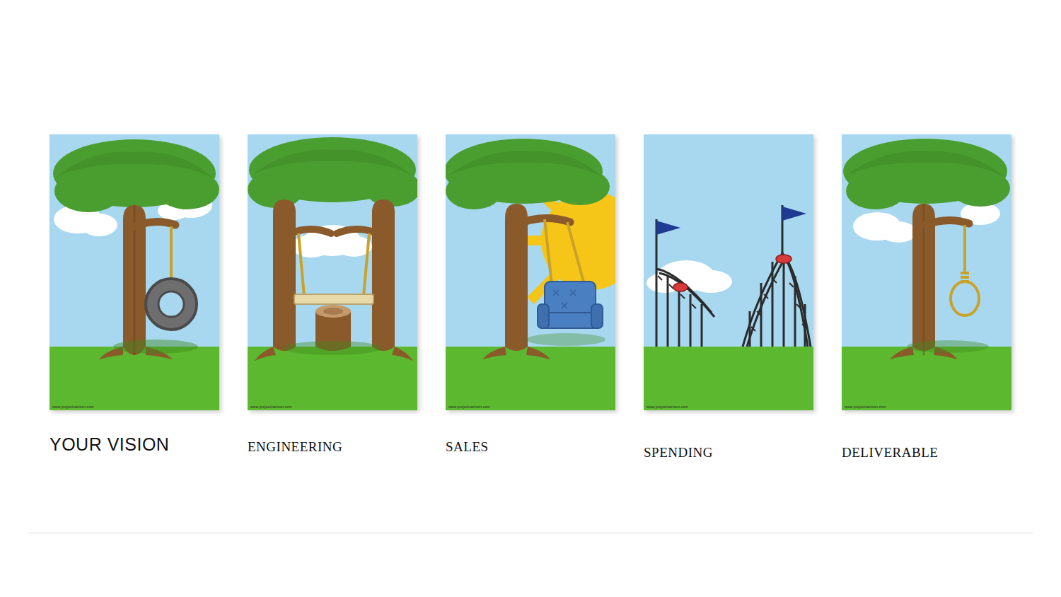www.projectcartoon.com
YOUR VISION
www.projectcartoon.com
Engineering
www.projectcartoon.com
Sales
www.projectcartoon.com
Spending
www.projectcartoon.com
Deliverable